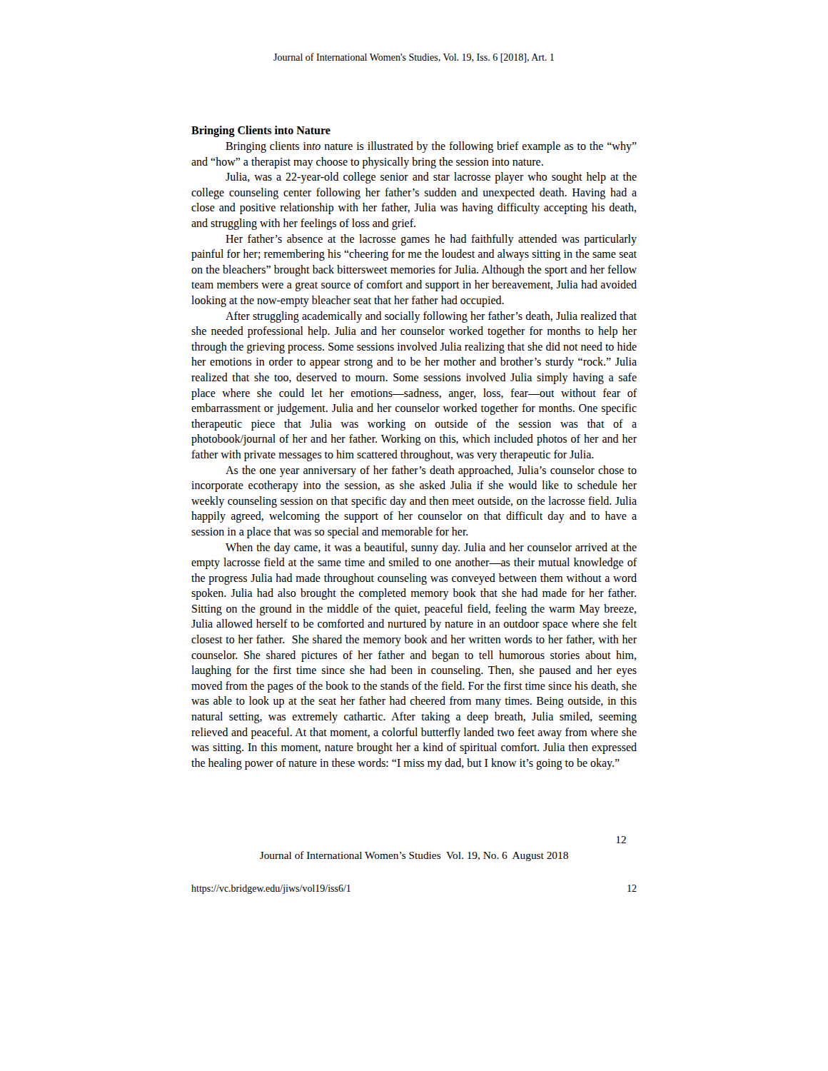Journal of International Women's Studies, Vol. 19, Iss. 6 [2018], Art. 1
Bringing Clients into Nature
Bringing clients into nature is illustrated by the following brief example as to the “why” and “how” a therapist may choose to physically bring the session into nature.
Julia, was a 22-year-old college senior and star lacrosse player who sought help at the college counseling center following her father’s sudden and unexpected death. Having had a close and positive relationship with her father, Julia was having difficulty accepting his death, and struggling with her feelings of loss and grief.
Her father’s absence at the lacrosse games he had faithfully attended was particularly painful for her; remembering his “cheering for me the loudest and always sitting in the same seat on the bleachers” brought back bittersweet memories for Julia. Although the sport and her fellow team members were a great source of comfort and support in her bereavement, Julia had avoided looking at the now-empty bleacher seat that her father had occupied.
After struggling academically and socially following her father’s death, Julia realized that she needed professional help. Julia and her counselor worked together for months to help her through the grieving process. Some sessions involved Julia realizing that she did not need to hide her emotions in order to appear strong and to be her mother and brother’s sturdy “rock.” Julia realized that she too, deserved to mourn. Some sessions involved Julia simply having a safe place where she could let her emotions—sadness, anger, loss, fear—out without fear of embarrassment or judgement. Julia and her counselor worked together for months. One specific therapeutic piece that Julia was working on outside of the session was that of a photobook/journal of her and her father. Working on this, which included photos of her and her father with private messages to him scattered throughout, was very therapeutic for Julia.
As the one year anniversary of her father’s death approached, Julia’s counselor chose to incorporate ecotherapy into the session, as she asked Julia if she would like to schedule her weekly counseling session on that specific day and then meet outside, on the lacrosse field. Julia happily agreed, welcoming the support of her counselor on that difficult day and to have a session in a place that was so special and memorable for her.
When the day came, it was a beautiful, sunny day. Julia and her counselor arrived at the empty lacrosse field at the same time and smiled to one another—as their mutual knowledge of the progress Julia had made throughout counseling was conveyed between them without a word spoken. Julia had also brought the completed memory book that she had made for her father. Sitting on the ground in the middle of the quiet, peaceful field, feeling the warm May breeze, Julia allowed herself to be comforted and nurtured by nature in an outdoor space where she felt closest to her father. She shared the memory book and her written words to her father, with her counselor. She shared pictures of her father and began to tell humorous stories about him, laughing for the first time since she had been in counseling. Then, she paused and her eyes moved from the pages of the book to the stands of the field. For the first time since his death, she was able to look up at the seat her father had cheered from many times. Being outside, in this natural setting, was extremely cathartic. After taking a deep breath, Julia smiled, seeming relieved and peaceful. At that moment, a colorful butterfly landed two feet away from where she was sitting. In this moment, nature brought her a kind of spiritual comfort. Julia then expressed the healing power of nature in these words: “I miss my dad, but I know it’s going to be okay.”
12
Journal of International Women’s Studies Vol. 19, No. 6 August 2018
https://vc.bridgew.edu/jiws/vol19/iss6/1 12